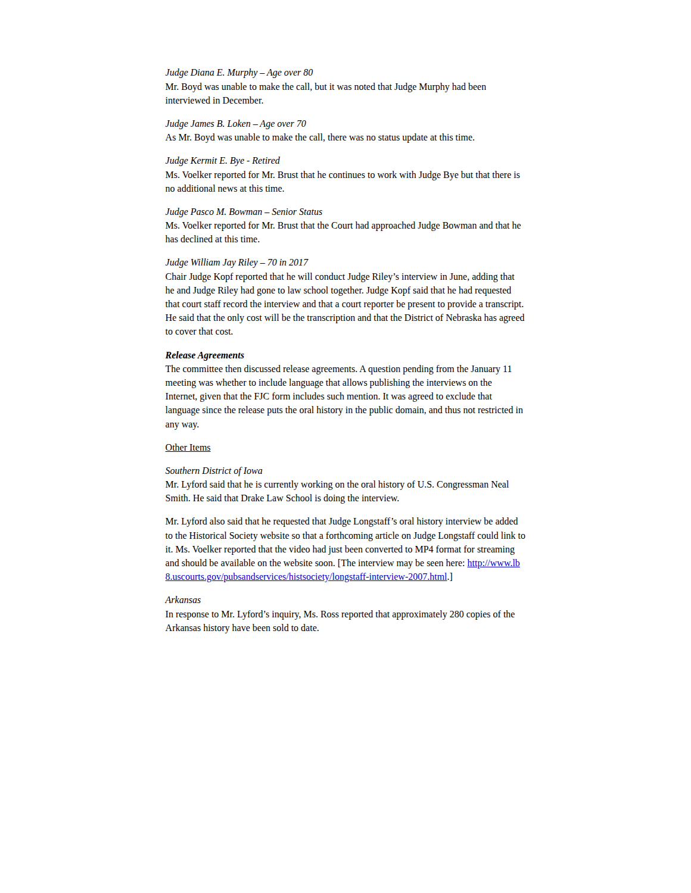Judge Diana E. Murphy – Age over 80
Mr. Boyd was unable to make the call, but it was noted that Judge Murphy had been interviewed in December.
Judge James B. Loken – Age over 70
As Mr. Boyd was unable to make the call, there was no status update at this time.
Judge Kermit E. Bye - Retired
Ms. Voelker reported for Mr. Brust that he continues to work with Judge Bye but that there is no additional news at this time.
Judge Pasco M. Bowman – Senior Status
Ms. Voelker reported for Mr. Brust that the Court had approached Judge Bowman and that he has declined at this time.
Judge William Jay Riley – 70 in 2017
Chair Judge Kopf reported that he will conduct Judge Riley’s interview in June, adding that he and Judge Riley had gone to law school together. Judge Kopf said that he had requested that court staff record the interview and that a court reporter be present to provide a transcript. He said that the only cost will be the transcription and that the District of Nebraska has agreed to cover that cost.
Release Agreements
The committee then discussed release agreements. A question pending from the January 11 meeting was whether to include language that allows publishing the interviews on the Internet, given that the FJC form includes such mention. It was agreed to exclude that language since the release puts the oral history in the public domain, and thus not restricted in any way.
Other Items
Southern District of Iowa
Mr. Lyford said that he is currently working on the oral history of U.S. Congressman Neal Smith. He said that Drake Law School is doing the interview.
Mr. Lyford also said that he requested that Judge Longstaff’s oral history interview be added to the Historical Society website so that a forthcoming article on Judge Longstaff could link to it. Ms. Voelker reported that the video had just been converted to MP4 format for streaming and should be available on the website soon. [The interview may be seen here: http://www.lb8.uscourts.gov/pubsandservices/histsociety/longstaff-interview-2007.html.]
Arkansas
In response to Mr. Lyford’s inquiry, Ms. Ross reported that approximately 280 copies of the Arkansas history have been sold to date.